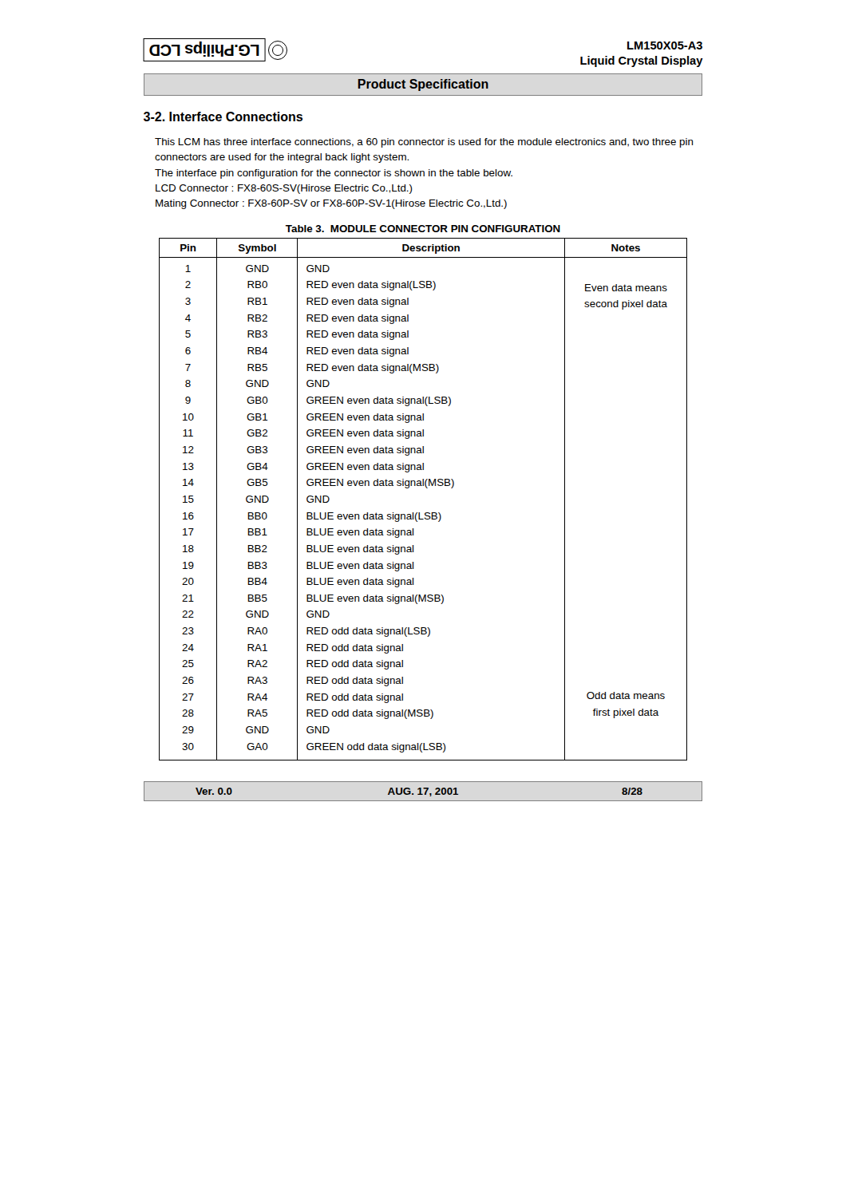LG.Philips LCD
LM150X05-A3
Liquid Crystal Display
Product Specification
3-2. Interface Connections
This LCM has three interface connections, a 60 pin connector is used for the module electronics and, two three pin connectors are used for the integral back light system.
The interface pin configuration for the connector is shown in the table below.
LCD Connector : FX8-60S-SV(Hirose Electric Co.,Ltd.)
Mating Connector : FX8-60P-SV or FX8-60P-SV-1(Hirose Electric Co.,Ltd.)
Table 3. MODULE CONNECTOR PIN CONFIGURATION
| Pin | Symbol | Description | Notes |
| --- | --- | --- | --- |
| 1 2 3 4 5 6 7 8 9 10 11 12 13 14 15 16 17 18 19 20 21 22 23 24 25 26 27 28 29 30 | GND RB0 RB1 RB2 RB3 RB4 RB5 GND GB0 GB1 GB2 GB3 GB4 GB5 GND BB0 BB1 BB2 BB3 BB4 BB5 GND RA0 RA1 RA2 RA3 RA4 RA5 GND GA0 | GND RED even data signal(LSB) RED even data signal RED even data signal RED even data signal RED even data signal RED even data signal(MSB) GND GREEN even data signal(LSB) GREEN even data signal GREEN even data signal GREEN even data signal GREEN even data signal GREEN even data signal(MSB) GND BLUE even data signal(LSB) BLUE even data signal BLUE even data signal BLUE even data signal BLUE even data signal BLUE even data signal(MSB) GND RED odd data signal(LSB) RED odd data signal RED odd data signal RED odd data signal RED odd data signal RED odd data signal(MSB) GND GREEN odd data signal(LSB) | Even data means second pixel data Odd data means first pixel data |
Ver. 0.0
AUG. 17, 2001
8/28